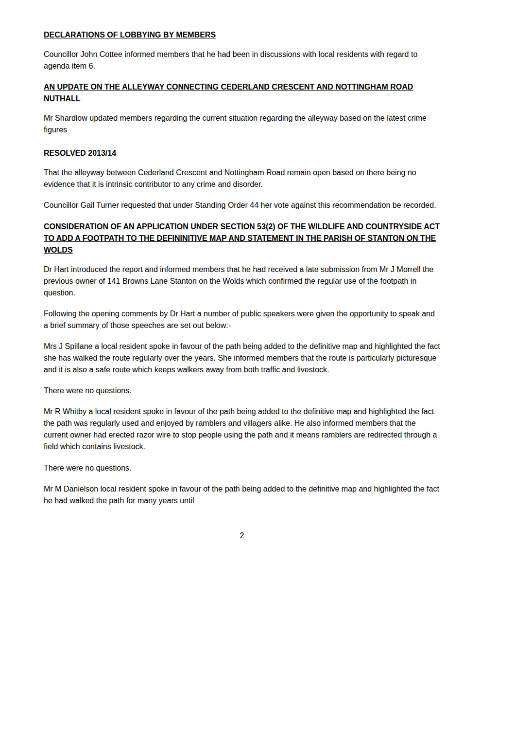Declarations of Lobbying by Members
Councillor John Cottee informed members that he had been in discussions with local residents with regard to agenda item 6.
An Update on the Alleyway Connecting Cederland Crescent and Nottingham Road Nuthall
Mr Shardlow updated members regarding the current situation regarding the alleyway based on the latest crime figures
RESOLVED 2013/14
That the alleyway between Cederland Crescent and Nottingham Road remain open based on there being no evidence that it is intrinsic contributor to any crime and disorder.
Councillor Gail Turner requested that under Standing Order 44 her vote against this recommendation be recorded.
Consideration of an Application Under Section 53(2) of the Wildlife and Countryside Act to Add a Footpath to the Defininitive Map and Statement in the Parish of Stanton on the Wolds
Dr Hart introduced the report and informed members that he had received a late submission from Mr J Morrell the previous owner of 141 Browns Lane Stanton on the Wolds which confirmed the regular use of the footpath in question.
Following the opening comments by Dr Hart a number of public speakers were given the opportunity to speak and a brief summary of those speeches are set out below:-
Mrs J Spillane a local resident spoke in favour of the path being added to the definitive map and highlighted the fact she has walked the route regularly over the years. She informed members that the route is particularly picturesque and it is also a safe route which keeps walkers away from both traffic and livestock.
There were no questions.
Mr R Whitby a local resident spoke in favour of the path being added to the definitive map and highlighted the fact the path was regularly used and enjoyed by ramblers and villagers alike. He also informed members that the current owner had erected razor wire to stop people using the path and it means ramblers are redirected through a field which contains livestock.
There were no questions.
Mr M Danielson local resident spoke in favour of the path being added to the definitive map and highlighted the fact he had walked the path for many years until
2